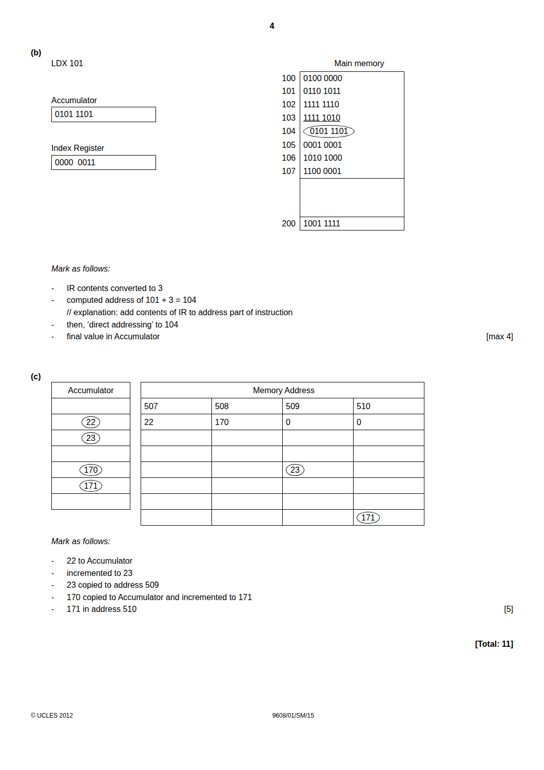4
(b)
LDX 101
Accumulator
0101 1101
Index Register
0000 0011
Main memory
| 100 | 0100 0000 |
| 101 | 0110 1011 |
| 102 | 1111 1110 |
| 103 | 1111 1010 |
| 104 | 0101 1101 |
| 105 | 0001 0001 |
| 106 | 1010 1000 |
| 107 | 1100 0001 |
| 200 | 1001 1111 |
Mark as follows:
IR contents converted to 3
computed address of 101 + 3 = 104
// explanation: add contents of IR to address part of instruction
then, ‘direct addressing’ to 104
final value in Accumulator [max 4]
(c)
| Accumulator |
| --- |
| 22 |
| 23 |
| 170 |
| 171 |
| Memory Address |
| --- |
| 507 | 508 | 509 | 510 |
| 22 | 170 | 0 | 0 |
| | | 23 | |
| | | | 171 |
Mark as follows:
22 to Accumulator
incremented to 23
23 copied to address 509
170 copied to Accumulator and incremented to 171
171 in address 510 [5]
[Total: 11]
© UCLES 2012 9608/01/SM/15